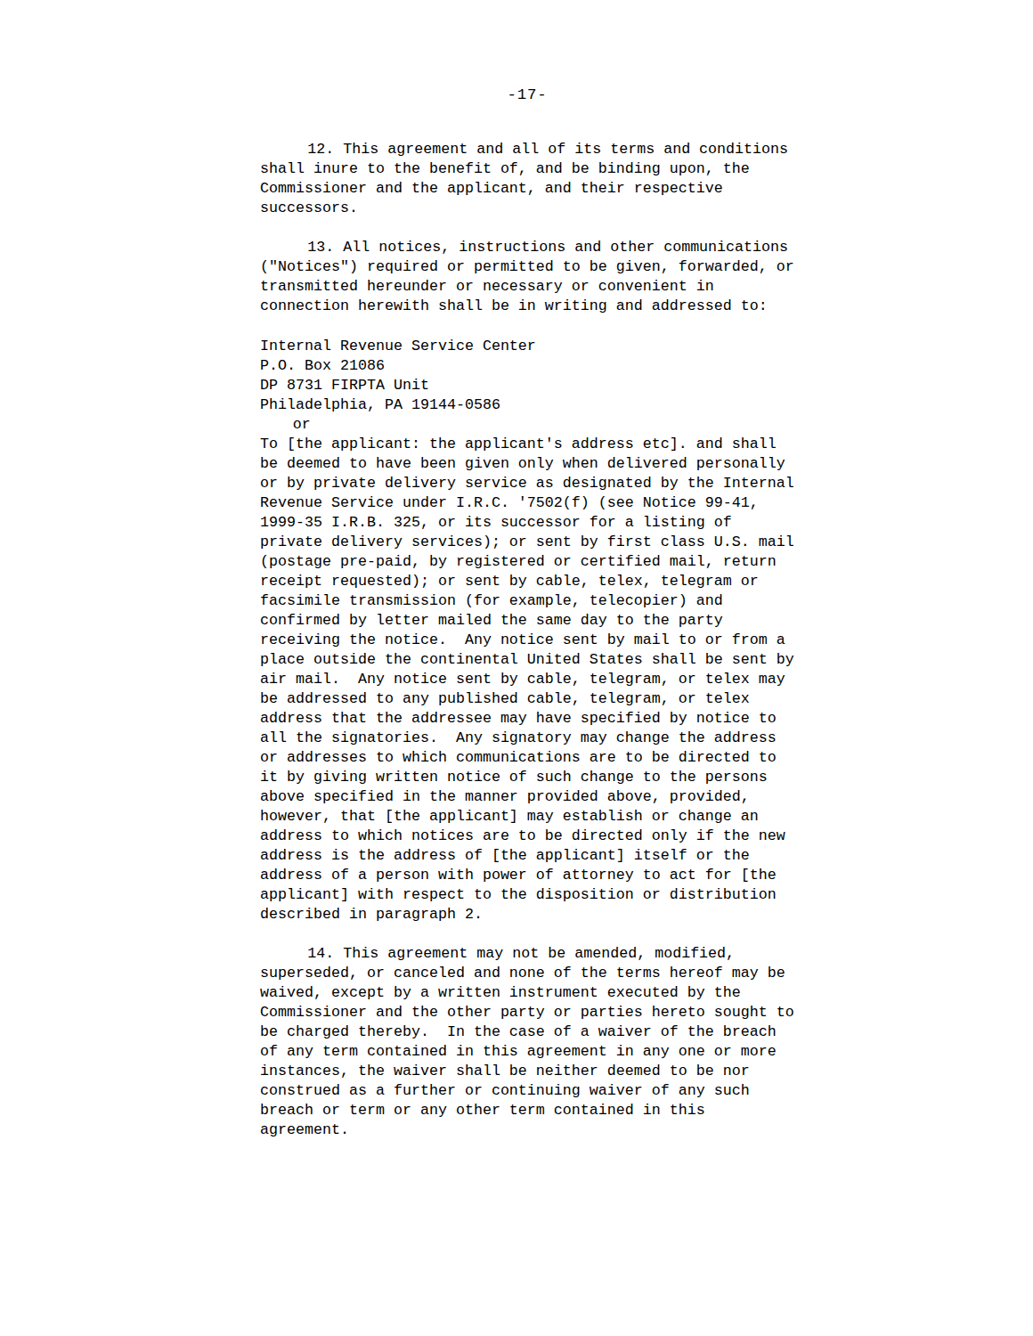-17-
12. This agreement and all of its terms and conditions shall inure to the benefit of, and be binding upon, the Commissioner and the applicant, and their respective successors.
13. All notices, instructions and other communications ("Notices") required or permitted to be given, forwarded, or transmitted hereunder or necessary or convenient in connection herewith shall be in writing and addressed to:
Internal Revenue Service Center P.O. Box 21086 DP 8731 FIRPTA Unit Philadelphia, PA 19144-0586
or
To [the applicant: the applicant's address etc]. and shall be deemed to have been given only when delivered personally or by private delivery service as designated by the Internal Revenue Service under I.R.C. '7502(f) (see Notice 99-41, 1999-35 I.R.B. 325, or its successor for a listing of private delivery services); or sent by first class U.S. mail (postage pre-paid, by registered or certified mail, return receipt requested); or sent by cable, telex, telegram or facsimile transmission (for example, telecopier) and confirmed by letter mailed the same day to the party receiving the notice. Any notice sent by mail to or from a place outside the continental United States shall be sent by air mail. Any notice sent by cable, telegram, or telex may be addressed to any published cable, telegram, or telex address that the addressee may have specified by notice to all the signatories. Any signatory may change the address or addresses to which communications are to be directed to it by giving written notice of such change to the persons above specified in the manner provided above, provided, however, that [the applicant] may establish or change an address to which notices are to be directed only if the new address is the address of [the applicant] itself or the address of a person with power of attorney to act for [the applicant] with respect to the disposition or distribution described in paragraph 2.
14. This agreement may not be amended, modified, superseded, or canceled and none of the terms hereof may be waived, except by a written instrument executed by the Commissioner and the other party or parties hereto sought to be charged thereby. In the case of a waiver of the breach of any term contained in this agreement in any one or more instances, the waiver shall be neither deemed to be nor construed as a further or continuing waiver of any such breach or term or any other term contained in this agreement.